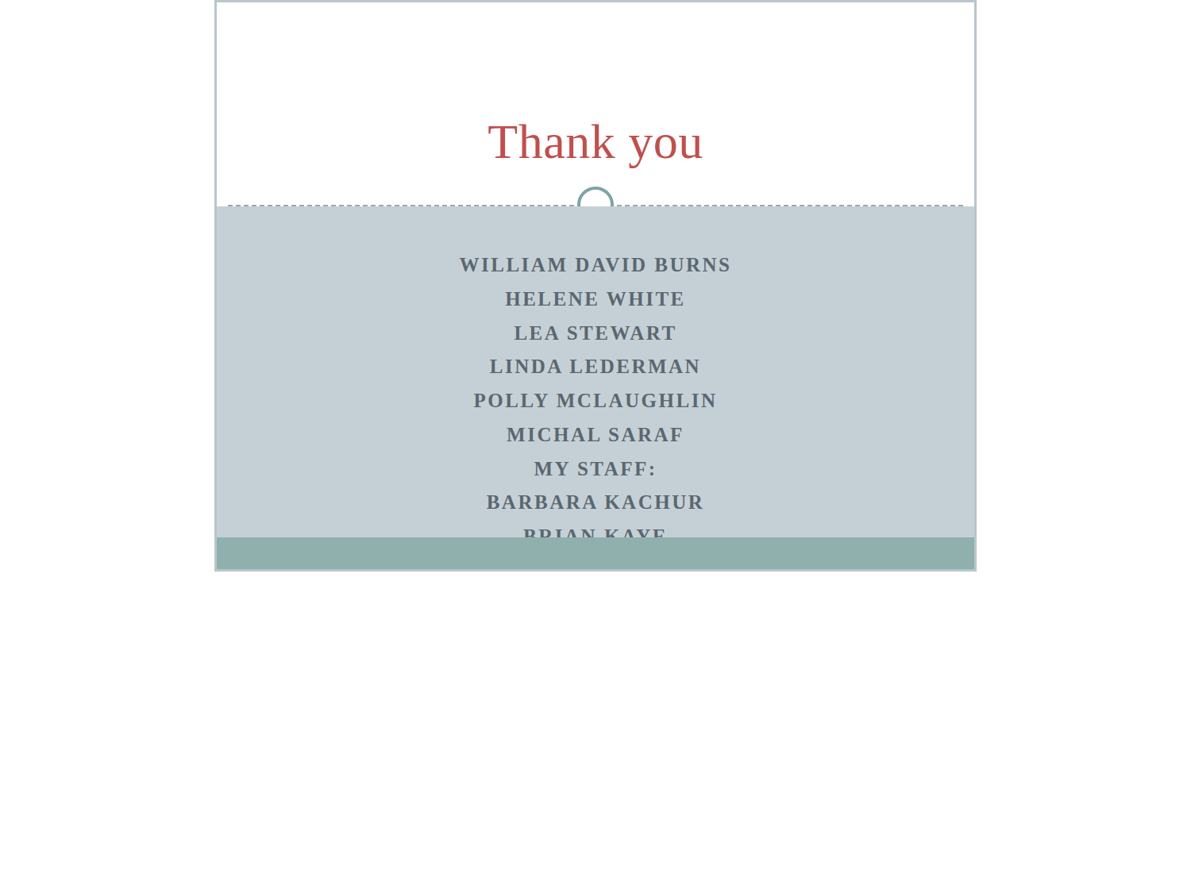Thank you
William David Burns
Helene White
Lea Stewart
Linda Lederman
Polly McLaughlin
Michal Saraf
My staff:
Barbara Kachur
Brian Kaye
Frank Greenagel
And to countless students who have taught us all so much about how to help them